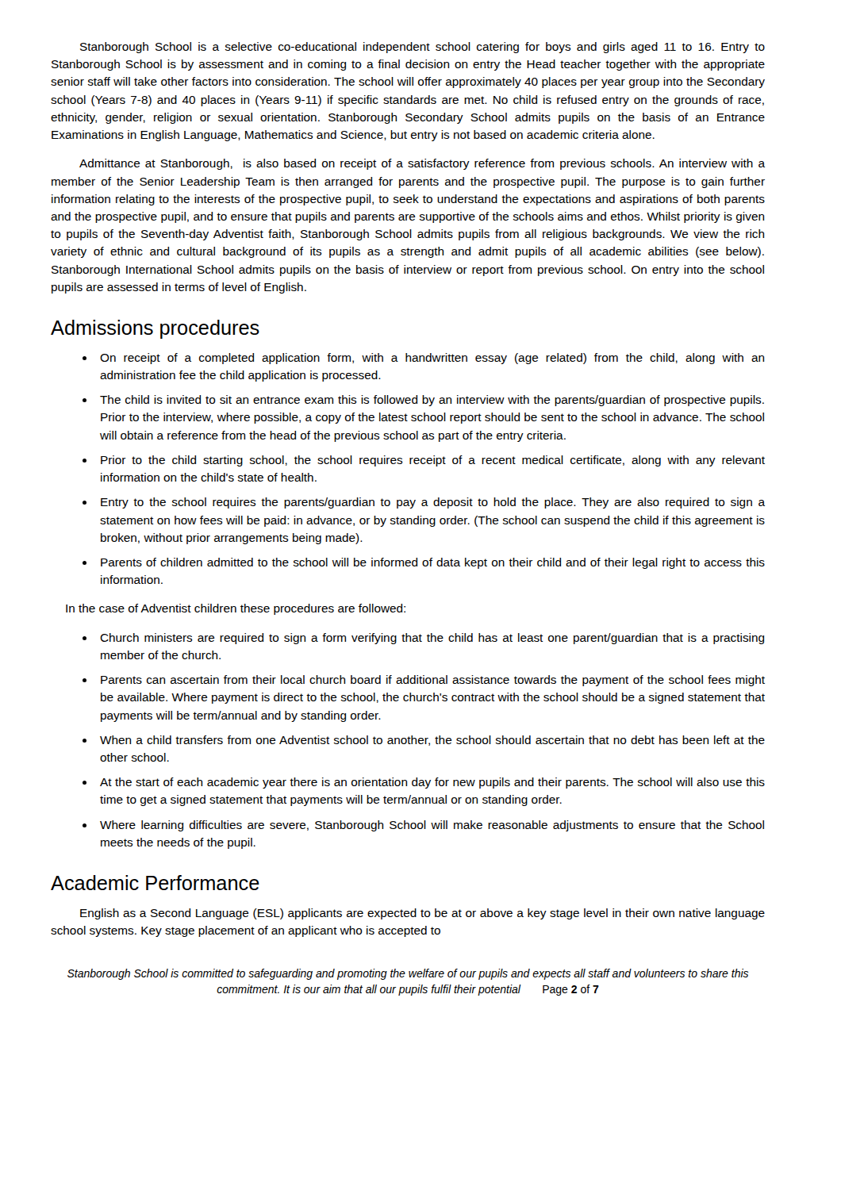Stanborough School is a selective co-educational independent school catering for boys and girls aged 11 to 16. Entry to Stanborough School is by assessment and in coming to a final decision on entry the Head teacher together with the appropriate senior staff will take other factors into consideration. The school will offer approximately 40 places per year group into the Secondary school (Years 7-8) and 40 places in (Years 9-11) if specific standards are met. No child is refused entry on the grounds of race, ethnicity, gender, religion or sexual orientation. Stanborough Secondary School admits pupils on the basis of an Entrance Examinations in English Language, Mathematics and Science, but entry is not based on academic criteria alone.
Admittance at Stanborough, is also based on receipt of a satisfactory reference from previous schools. An interview with a member of the Senior Leadership Team is then arranged for parents and the prospective pupil. The purpose is to gain further information relating to the interests of the prospective pupil, to seek to understand the expectations and aspirations of both parents and the prospective pupil, and to ensure that pupils and parents are supportive of the schools aims and ethos. Whilst priority is given to pupils of the Seventh-day Adventist faith, Stanborough School admits pupils from all religious backgrounds. We view the rich variety of ethnic and cultural background of its pupils as a strength and admit pupils of all academic abilities (see below). Stanborough International School admits pupils on the basis of interview or report from previous school. On entry into the school pupils are assessed in terms of level of English.
Admissions procedures
On receipt of a completed application form, with a handwritten essay (age related) from the child, along with an administration fee the child application is processed.
The child is invited to sit an entrance exam this is followed by an interview with the parents/guardian of prospective pupils. Prior to the interview, where possible, a copy of the latest school report should be sent to the school in advance. The school will obtain a reference from the head of the previous school as part of the entry criteria.
Prior to the child starting school, the school requires receipt of a recent medical certificate, along with any relevant information on the child's state of health.
Entry to the school requires the parents/guardian to pay a deposit to hold the place. They are also required to sign a statement on how fees will be paid: in advance, or by standing order. (The school can suspend the child if this agreement is broken, without prior arrangements being made).
Parents of children admitted to the school will be informed of data kept on their child and of their legal right to access this information.
In the case of Adventist children these procedures are followed:
Church ministers are required to sign a form verifying that the child has at least one parent/guardian that is a practising member of the church.
Parents can ascertain from their local church board if additional assistance towards the payment of the school fees might be available. Where payment is direct to the school, the church's contract with the school should be a signed statement that payments will be term/annual and by standing order.
When a child transfers from one Adventist school to another, the school should ascertain that no debt has been left at the other school.
At the start of each academic year there is an orientation day for new pupils and their parents. The school will also use this time to get a signed statement that payments will be term/annual or on standing order.
Where learning difficulties are severe, Stanborough School will make reasonable adjustments to ensure that the School meets the needs of the pupil.
Academic Performance
English as a Second Language (ESL) applicants are expected to be at or above a key stage level in their own native language school systems. Key stage placement of an applicant who is accepted to
Stanborough School is committed to safeguarding and promoting the welfare of our pupils and expects all staff and volunteers to share this commitment. It is our aim that all our pupils fulfil their potential Page 2 of 7